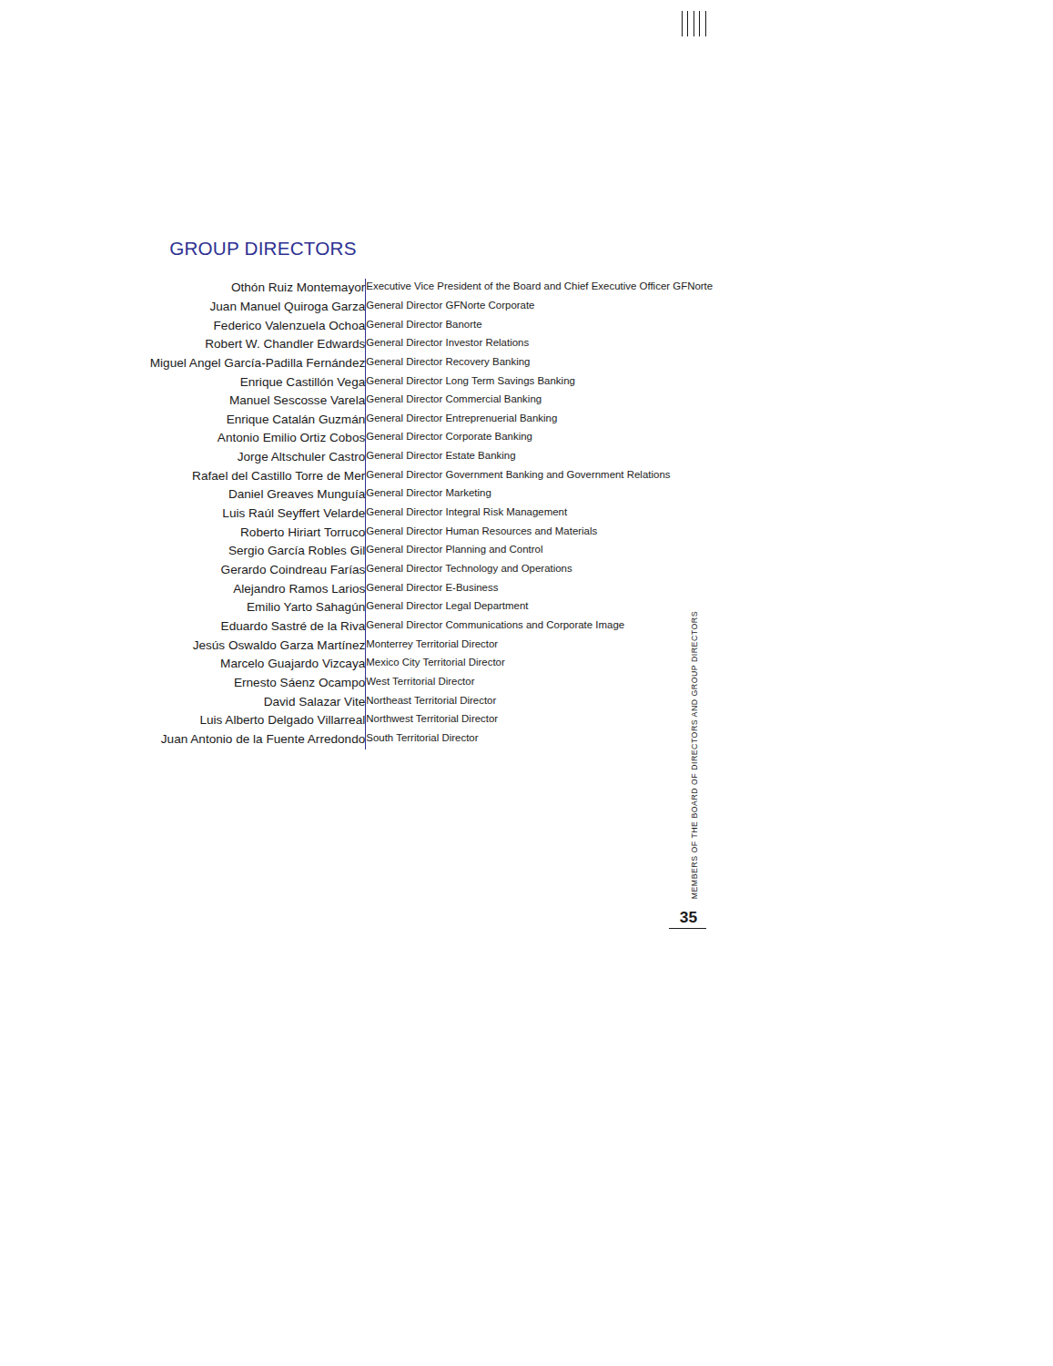GROUP DIRECTORS
| Othón Ruiz Montemayor | Executive Vice President of the Board and Chief Executive Officer GFNorte |
| Juan Manuel Quiroga Garza | General Director GFNorte Corporate |
| Federico Valenzuela Ochoa | General Director Banorte |
| Robert W. Chandler Edwards | General Director Investor Relations |
| Miguel Angel García-Padilla Fernández | General Director Recovery Banking |
| Enrique Castillón Vega | General Director Long Term Savings Banking |
| Manuel Sescosse Varela | General Director Commercial Banking |
| Enrique Catalán Guzmán | General Director Entreprenuerial Banking |
| Antonio Emilio Ortiz Cobos | General Director Corporate Banking |
| Jorge Altschuler Castro | General Director Estate Banking |
| Rafael del Castillo Torre de Mer | General Director Government Banking and Government Relations |
| Daniel Greaves Munguía | General Director Marketing |
| Luis Raúl Seyffert Velarde | General Director Integral Risk Management |
| Roberto Hiriart Torruco | General Director Human Resources and Materials |
| Sergio García Robles Gil | General Director Planning and Control |
| Gerardo Coindreau Farías | General Director Technology and Operations |
| Alejandro Ramos Larios | General Director E-Business |
| Emilio Yarto Sahagún | General Director Legal Department |
| Eduardo Sastré de la Riva | General Director Communications and Corporate Image |
| Jesús Oswaldo Garza Martínez | Monterrey Territorial Director |
| Marcelo Guajardo Vizcaya | Mexico City Territorial Director |
| Ernesto Sáenz Ocampo | West Territorial Director |
| David Salazar Vite | Northeast Territorial Director |
| Luis Alberto Delgado Villarreal | Northwest Territorial Director |
| Juan Antonio de la Fuente Arredondo | South Territorial Director |
MEMBERS OF THE BOARD OF DIRECTORS AND GROUP DIRECTORS
35